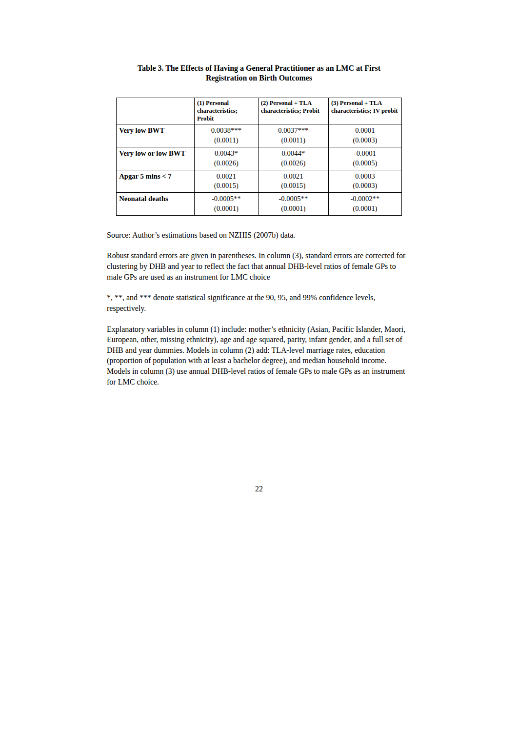Table 3. The Effects of Having a General Practitioner as an LMC at First
Registration on Birth Outcomes
| | (1) Personal characteristics; Probit | (2) Personal + TLA characteristics; Probit | (3) Personal + TLA characteristics; IV probit |
| --- | --- | --- | --- |
| Very low BWT | 0.0038*** (0.0011) | 0.0037*** (0.0011) | 0.0001 (0.0003) |
| Very low or low BWT | 0.0043* (0.0026) | 0.0044* (0.0026) | -0.0001 (0.0005) |
| Apgar 5 mins < 7 | 0.0021 (0.0015) | 0.0021 (0.0015) | 0.0003 (0.0003) |
| Neonatal deaths | -0.0005** (0.0001) | -0.0005** (0.0001) | -0.0002** (0.0001) |
Source: Author’s estimations based on NZHIS (2007b) data.
Robust standard errors are given in parentheses. In column (3), standard errors are corrected for clustering by DHB and year to reflect the fact that annual DHB-level ratios of female GPs to male GPs are used as an instrument for LMC choice
*, **, and *** denote statistical significance at the 90, 95, and 99% confidence levels, respectively.
Explanatory variables in column (1) include: mother’s ethnicity (Asian, Pacific Islander, Maori, European, other, missing ethnicity), age and age squared, parity, infant gender, and a full set of DHB and year dummies. Models in column (2) add: TLA-level marriage rates, education (proportion of population with at least a bachelor degree), and median household income. Models in column (3) use annual DHB-level ratios of female GPs to male GPs as an instrument for LMC choice.
22